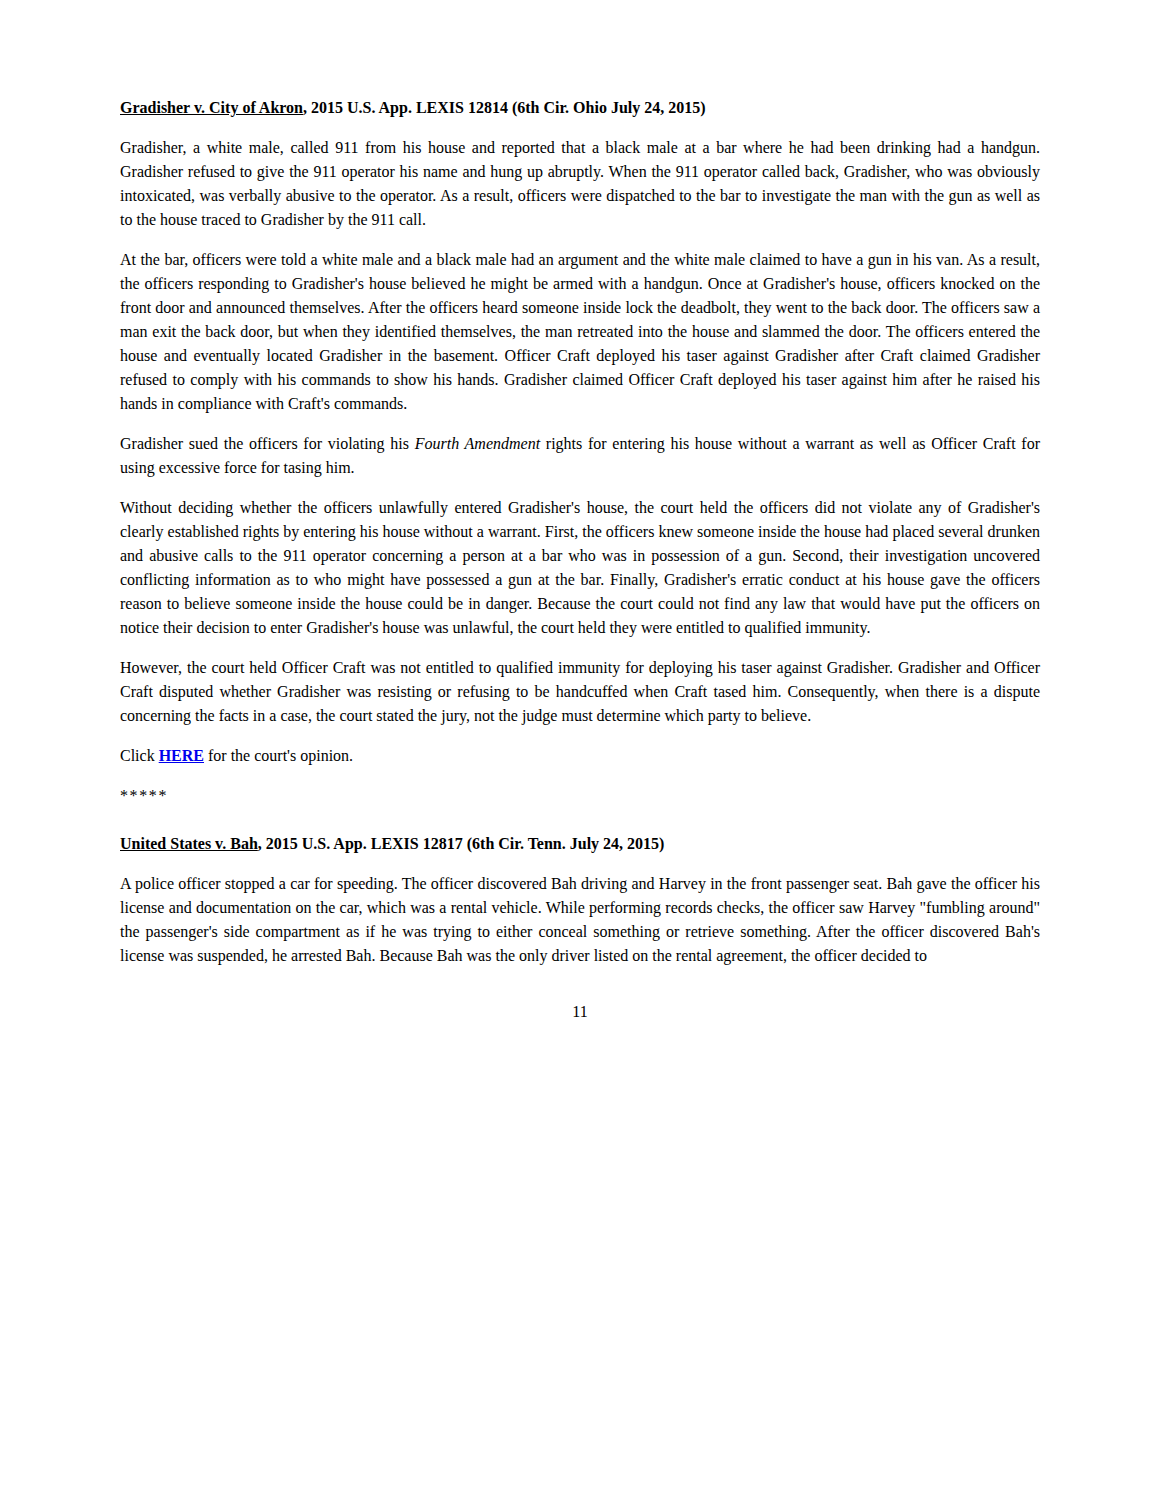Gradisher v. City of Akron, 2015 U.S. App. LEXIS 12814 (6th Cir. Ohio July 24, 2015)
Gradisher, a white male, called 911 from his house and reported that a black male at a bar where he had been drinking had a handgun. Gradisher refused to give the 911 operator his name and hung up abruptly. When the 911 operator called back, Gradisher, who was obviously intoxicated, was verbally abusive to the operator. As a result, officers were dispatched to the bar to investigate the man with the gun as well as to the house traced to Gradisher by the 911 call.
At the bar, officers were told a white male and a black male had an argument and the white male claimed to have a gun in his van. As a result, the officers responding to Gradisher's house believed he might be armed with a handgun. Once at Gradisher's house, officers knocked on the front door and announced themselves. After the officers heard someone inside lock the deadbolt, they went to the back door. The officers saw a man exit the back door, but when they identified themselves, the man retreated into the house and slammed the door. The officers entered the house and eventually located Gradisher in the basement. Officer Craft deployed his taser against Gradisher after Craft claimed Gradisher refused to comply with his commands to show his hands. Gradisher claimed Officer Craft deployed his taser against him after he raised his hands in compliance with Craft's commands.
Gradisher sued the officers for violating his Fourth Amendment rights for entering his house without a warrant as well as Officer Craft for using excessive force for tasing him.
Without deciding whether the officers unlawfully entered Gradisher's house, the court held the officers did not violate any of Gradisher's clearly established rights by entering his house without a warrant. First, the officers knew someone inside the house had placed several drunken and abusive calls to the 911 operator concerning a person at a bar who was in possession of a gun. Second, their investigation uncovered conflicting information as to who might have possessed a gun at the bar. Finally, Gradisher's erratic conduct at his house gave the officers reason to believe someone inside the house could be in danger. Because the court could not find any law that would have put the officers on notice their decision to enter Gradisher's house was unlawful, the court held they were entitled to qualified immunity.
However, the court held Officer Craft was not entitled to qualified immunity for deploying his taser against Gradisher. Gradisher and Officer Craft disputed whether Gradisher was resisting or refusing to be handcuffed when Craft tased him. Consequently, when there is a dispute concerning the facts in a case, the court stated the jury, not the judge must determine which party to believe.
Click HERE for the court's opinion.
*****
United States v. Bah, 2015 U.S. App. LEXIS 12817 (6th Cir. Tenn. July 24, 2015)
A police officer stopped a car for speeding. The officer discovered Bah driving and Harvey in the front passenger seat. Bah gave the officer his license and documentation on the car, which was a rental vehicle. While performing records checks, the officer saw Harvey "fumbling around" the passenger's side compartment as if he was trying to either conceal something or retrieve something. After the officer discovered Bah's license was suspended, he arrested Bah. Because Bah was the only driver listed on the rental agreement, the officer decided to
11